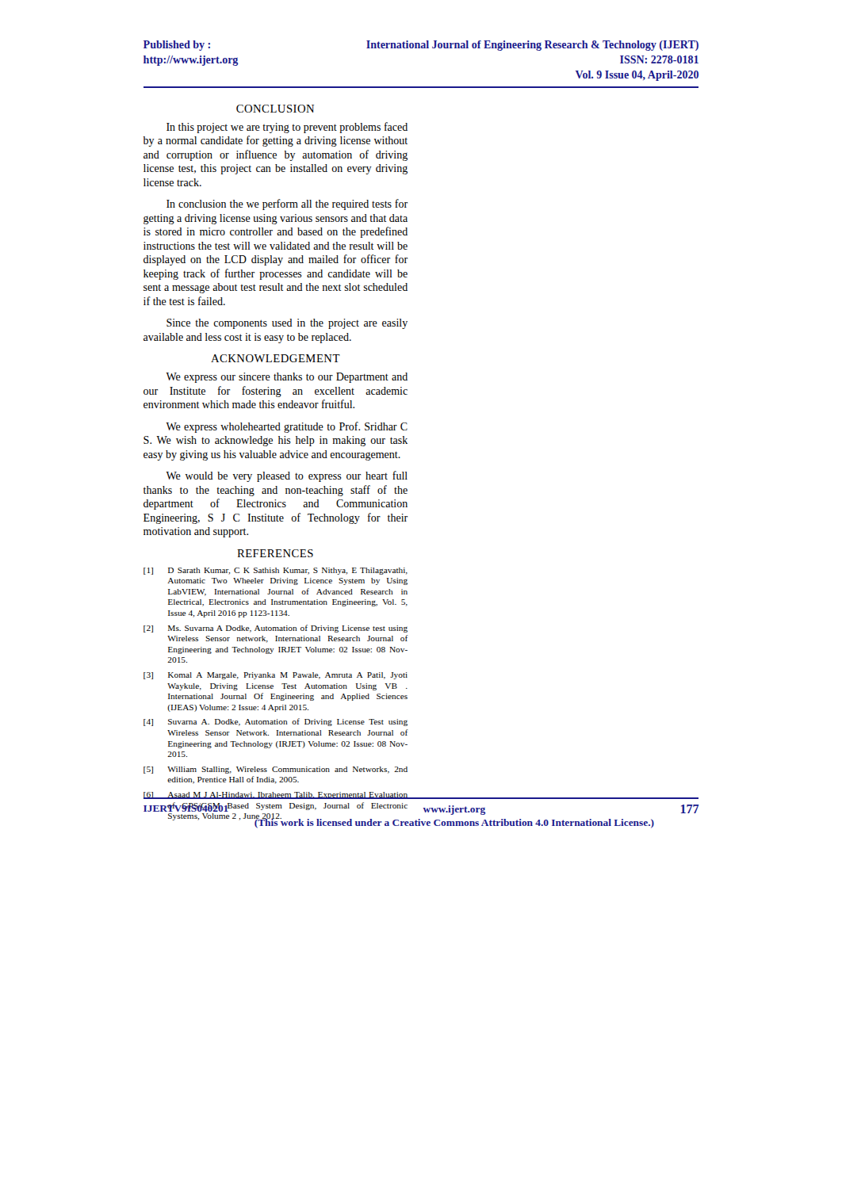Published by :
http://www.ijert.org
International Journal of Engineering Research & Technology (IJERT)
ISSN: 2278-0181
Vol. 9 Issue 04, April-2020
CONCLUSION
In this project we are trying to prevent problems faced by a normal candidate for getting a driving license without and corruption or influence by automation of driving license test, this project can be installed on every driving license track.
In conclusion the we perform all the required tests for getting a driving license using various sensors and that data is stored in micro controller and based on the predefined instructions the test will we validated and the result will be displayed on the LCD display and mailed for officer for keeping track of further processes and candidate will be sent a message about test result and the next slot scheduled if the test is failed.
Since the components used in the project are easily available and less cost it is easy to be replaced.
ACKNOWLEDGEMENT
We express our sincere thanks to our Department and our Institute for fostering an excellent academic environment which made this endeavor fruitful.
We express wholehearted gratitude to Prof. Sridhar C S. We wish to acknowledge his help in making our task easy by giving us his valuable advice and encouragement.
We would be very pleased to express our heart full thanks to the teaching and non-teaching staff of the department of Electronics and Communication Engineering, S J C Institute of Technology for their motivation and support.
REFERENCES
D Sarath Kumar, C K Sathish Kumar, S Nithya, E Thilagavathi, Automatic Two Wheeler Driving Licence System by Using LabVIEW, International Journal of Advanced Research in Electrical, Electronics and Instrumentation Engineering, Vol. 5, Issue 4, April 2016 pp 1123-1134.
Ms. Suvarna A Dodke, Automation of Driving License test using Wireless Sensor network, International Research Journal of Engineering and Technology IRJET Volume: 02 Issue: 08 Nov-2015.
Komal A Margale, Priyanka M Pawale, Amruta A Patil, Jyoti Waykule, Driving License Test Automation Using VB . International Journal Of Engineering and Applied Sciences (IJEAS) Volume: 2 Issue: 4 April 2015.
Suvarna A. Dodke, Automation of Driving License Test using Wireless Sensor Network. International Research Journal of Engineering and Technology (IRJET) Volume: 02 Issue: 08 Nov-2015.
William Stalling, Wireless Communication and Networks, 2nd edition, Prentice Hall of India, 2005.
Asaad M J Al-Hindawi, Ibraheem Talib, Experimental Evaluation of GPS/GSM Based System Design, Journal of Electronic Systems, Volume 2 , June 2012.
IJERTV9IS040201
www.ijert.org (This work is licensed under a Creative Commons Attribution 4.0 International License.)
177